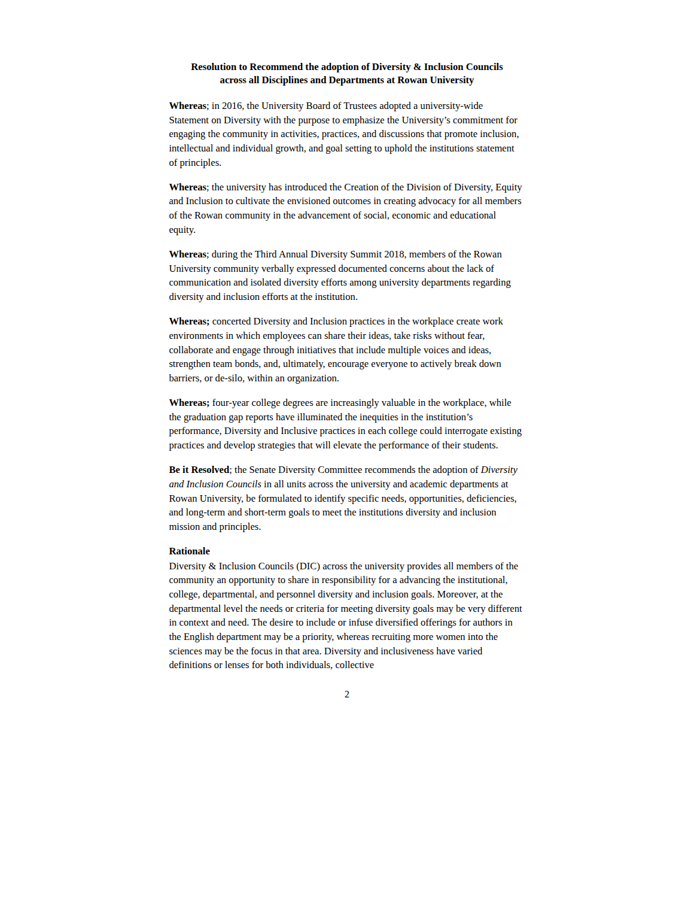Resolution to Recommend the adoption of Diversity & Inclusion Councils
across all Disciplines and Departments at Rowan University
Whereas; in 2016, the University Board of Trustees adopted a university-wide Statement on Diversity with the purpose to emphasize the University’s commitment for engaging the community in activities, practices, and discussions that promote inclusion, intellectual and individual growth, and goal setting to uphold the institutions statement of principles.
Whereas; the university has introduced the Creation of the Division of Diversity, Equity and Inclusion to cultivate the envisioned outcomes in creating advocacy for all members of the Rowan community in the advancement of social, economic and educational equity.
Whereas; during the Third Annual Diversity Summit 2018, members of the Rowan University community verbally expressed documented concerns about the lack of communication and isolated diversity efforts among university departments regarding diversity and inclusion efforts at the institution.
Whereas; concerted Diversity and Inclusion practices in the workplace create work environments in which employees can share their ideas, take risks without fear, collaborate and engage through initiatives that include multiple voices and ideas, strengthen team bonds, and, ultimately, encourage everyone to actively break down barriers, or de-silo, within an organization.
Whereas; four-year college degrees are increasingly valuable in the workplace, while the graduation gap reports have illuminated the inequities in the institution’s performance, Diversity and Inclusive practices in each college could interrogate existing practices and develop strategies that will elevate the performance of their students.
Be it Resolved; the Senate Diversity Committee recommends the adoption of Diversity and Inclusion Councils in all units across the university and academic departments at Rowan University, be formulated to identify specific needs, opportunities, deficiencies, and long-term and short-term goals to meet the institutions diversity and inclusion mission and principles.
Rationale
Diversity & Inclusion Councils (DIC) across the university provides all members of the community an opportunity to share in responsibility for a advancing the institutional, college, departmental, and personnel diversity and inclusion goals. Moreover, at the departmental level the needs or criteria for meeting diversity goals may be very different in context and need. The desire to include or infuse diversified offerings for authors in the English department may be a priority, whereas recruiting more women into the sciences may be the focus in that area. Diversity and inclusiveness have varied definitions or lenses for both individuals, collective
2